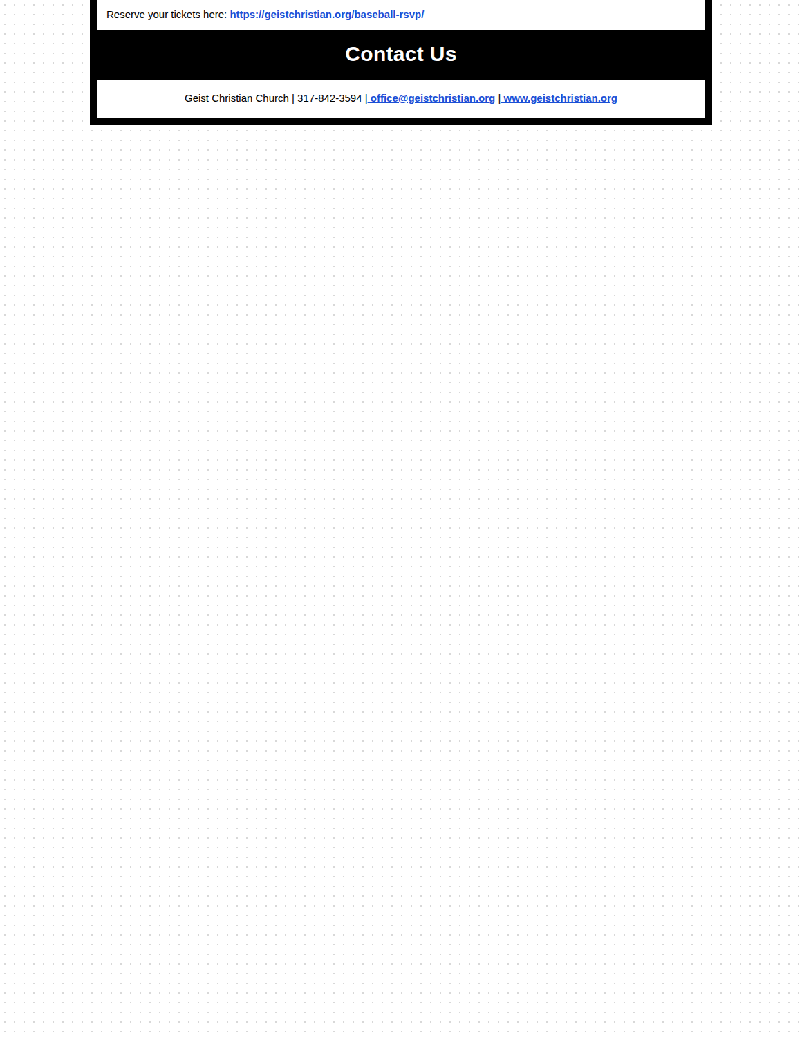Reserve your tickets here: https://geistchristian.org/baseball-rsvp/
Contact Us
Geist Christian Church | 317-842-3594 | office@geistchristian.org | www.geistchristian.org